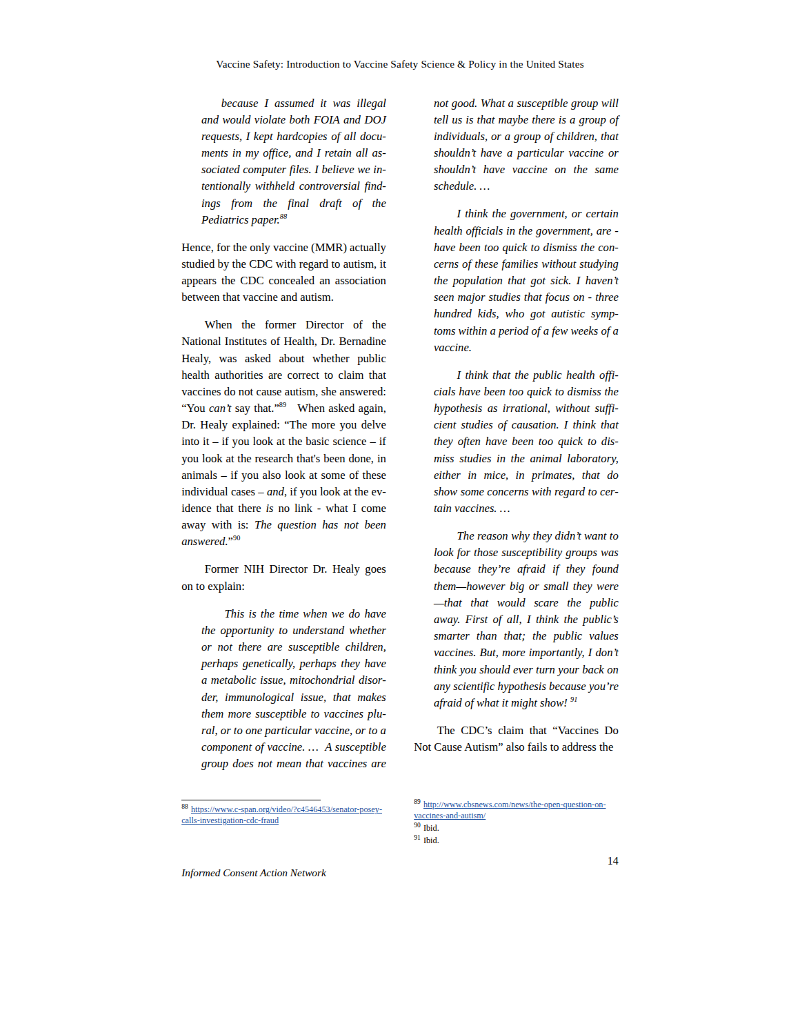Vaccine Safety: Introduction to Vaccine Safety Science & Policy in the United States
because I assumed it was illegal and would violate both FOIA and DOJ requests, I kept hardcopies of all documents in my office, and I retain all associated computer files. I believe we intentionally withheld controversial findings from the final draft of the Pediatrics paper.88
Hence, for the only vaccine (MMR) actually studied by the CDC with regard to autism, it appears the CDC concealed an association between that vaccine and autism.
When the former Director of the National Institutes of Health, Dr. Bernadine Healy, was asked about whether public health authorities are correct to claim that vaccines do not cause autism, she answered: “You can’t say that.”89 When asked again, Dr. Healy explained: “The more you delve into it – if you look at the basic science – if you look at the research that's been done, in animals – if you also look at some of these individual cases – and, if you look at the evidence that there is no link - what I come away with is: The question has not been answered.”90
Former NIH Director Dr. Healy goes on to explain:
This is the time when we do have the opportunity to understand whether or not there are susceptible children, perhaps genetically, perhaps they have a metabolic issue, mitochondrial disorder, immunological issue, that makes them more susceptible to vaccines plural, or to one particular vaccine, or to a component of vaccine. … A susceptible group does not mean that vaccines are not good. What a susceptible group will tell us is that maybe there is a group of individuals, or a group of children, that shouldn’t have a particular vaccine or shouldn’t have vaccine on the same schedule. …
I think the government, or certain health officials in the government, are - have been too quick to dismiss the concerns of these families without studying the population that got sick. I haven’t seen major studies that focus on - three hundred kids, who got autistic symptoms within a period of a few weeks of a vaccine.
I think that the public health officials have been too quick to dismiss the hypothesis as irrational, without sufficient studies of causation. I think that they often have been too quick to dismiss studies in the animal laboratory, either in mice, in primates, that do show some concerns with regard to certain vaccines. …
The reason why they didn’t want to look for those susceptibility groups was because they’re afraid if they found them—however big or small they were—that that would scare the public away. First of all, I think the public’s smarter than that; the public values vaccines. But, more importantly, I don’t think you should ever turn your back on any scientific hypothesis because you’re afraid of what it might show! 91
The CDC’s claim that “Vaccines Do Not Cause Autism” also fails to address the
88 https://www.c-span.org/video/?c4546453/senator-posey-calls-investigation-cdc-fraud
89 http://www.cbsnews.com/news/the-open-question-on-vaccines-and-autism/
90 Ibid.
91 Ibid.
Informed Consent Action Network
14